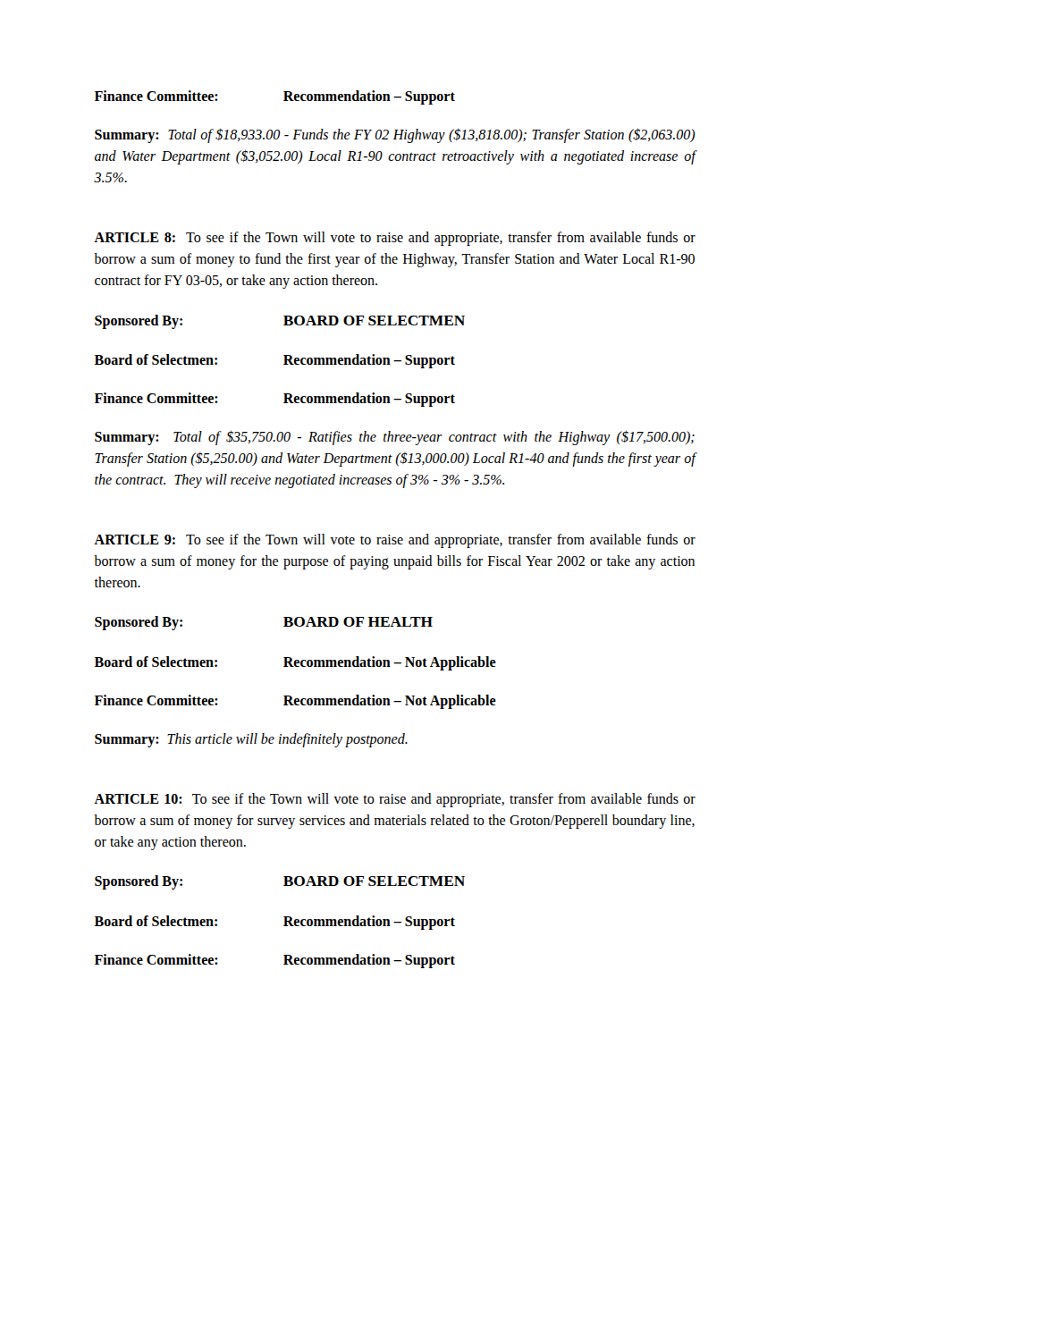Finance Committee: Recommendation – Support
Summary: Total of $18,933.00 - Funds the FY 02 Highway ($13,818.00); Transfer Station ($2,063.00) and Water Department ($3,052.00) Local R1-90 contract retroactively with a negotiated increase of 3.5%.
ARTICLE 8: To see if the Town will vote to raise and appropriate, transfer from available funds or borrow a sum of money to fund the first year of the Highway, Transfer Station and Water Local R1-90 contract for FY 03-05, or take any action thereon.
Sponsored By: BOARD OF SELECTMEN
Board of Selectmen: Recommendation – Support
Finance Committee: Recommendation – Support
Summary: Total of $35,750.00 - Ratifies the three-year contract with the Highway ($17,500.00); Transfer Station ($5,250.00) and Water Department ($13,000.00) Local R1-40 and funds the first year of the contract. They will receive negotiated increases of 3% - 3% - 3.5%.
ARTICLE 9: To see if the Town will vote to raise and appropriate, transfer from available funds or borrow a sum of money for the purpose of paying unpaid bills for Fiscal Year 2002 or take any action thereon.
Sponsored By: BOARD OF HEALTH
Board of Selectmen: Recommendation – Not Applicable
Finance Committee: Recommendation – Not Applicable
Summary: This article will be indefinitely postponed.
ARTICLE 10: To see if the Town will vote to raise and appropriate, transfer from available funds or borrow a sum of money for survey services and materials related to the Groton/Pepperell boundary line, or take any action thereon.
Sponsored By: BOARD OF SELECTMEN
Board of Selectmen: Recommendation – Support
Finance Committee: Recommendation – Support